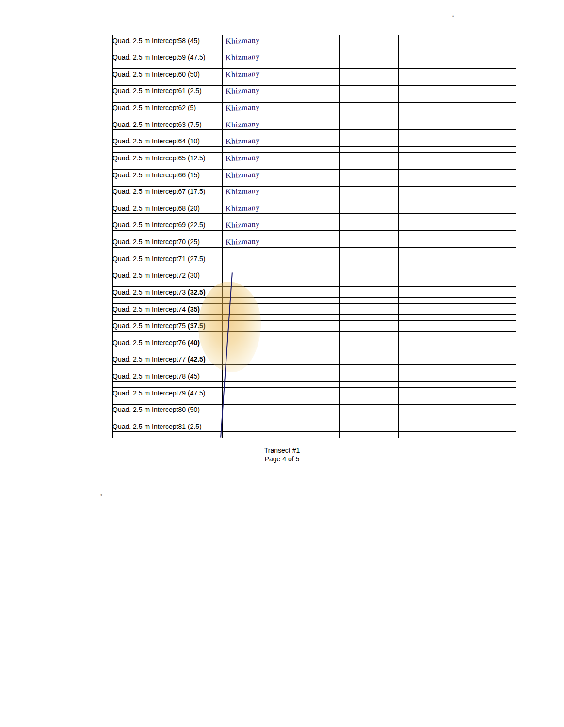•
| Quad. 2.5 m Intercept58 (45) | Khizmany | | | | |
| Quad. 2.5 m Intercept59 (47.5) | Khizmany | | | | |
| Quad. 2.5 m Intercept60 (50) | Khizmany | | | | |
| Quad. 2.5 m Intercept61 (2.5) | Khizmany | | | | |
| Quad. 2.5 m Intercept62 (5) | Khizmany | | | | |
| Quad. 2.5 m Intercept63 (7.5) | Khizmany | | | | |
| Quad. 2.5 m Intercept64 (10) | Khizmany | | | | |
| Quad. 2.5 m Intercept65 (12.5) | Khizmany | | | | |
| Quad. 2.5 m Intercept66 (15) | Khizmany | | | | |
| Quad. 2.5 m Intercept67 (17.5) | Khizmany | | | | |
| Quad. 2.5 m Intercept68 (20) | Khizmany | | | | |
| Quad. 2.5 m Intercept69 (22.5) | Khizmany | | | | |
| Quad. 2.5 m Intercept70 (25) | Khizmany | | | | |
| Quad. 2.5 m Intercept71 (27.5) | | | | | |
| Quad. 2.5 m Intercept72 (30) | | | | | |
| Quad. 2.5 m Intercept73 (32.5) | | | | | |
| Quad. 2.5 m Intercept74 (35) | | | | | |
| Quad. 2.5 m Intercept75 (37.5) | | | | | |
| Quad. 2.5 m Intercept76 (40) | | | | | |
| Quad. 2.5 m Intercept77 (42.5) | | | | | |
| Quad. 2.5 m Intercept78 (45) | | | | | |
| Quad. 2.5 m Intercept79 (47.5) | | | | | |
| Quad. 2.5 m Intercept80 (50) | | | | | |
| Quad. 2.5 m Intercept81 (2.5) | | | | | |
Transect #1
Page 4 of 5
•